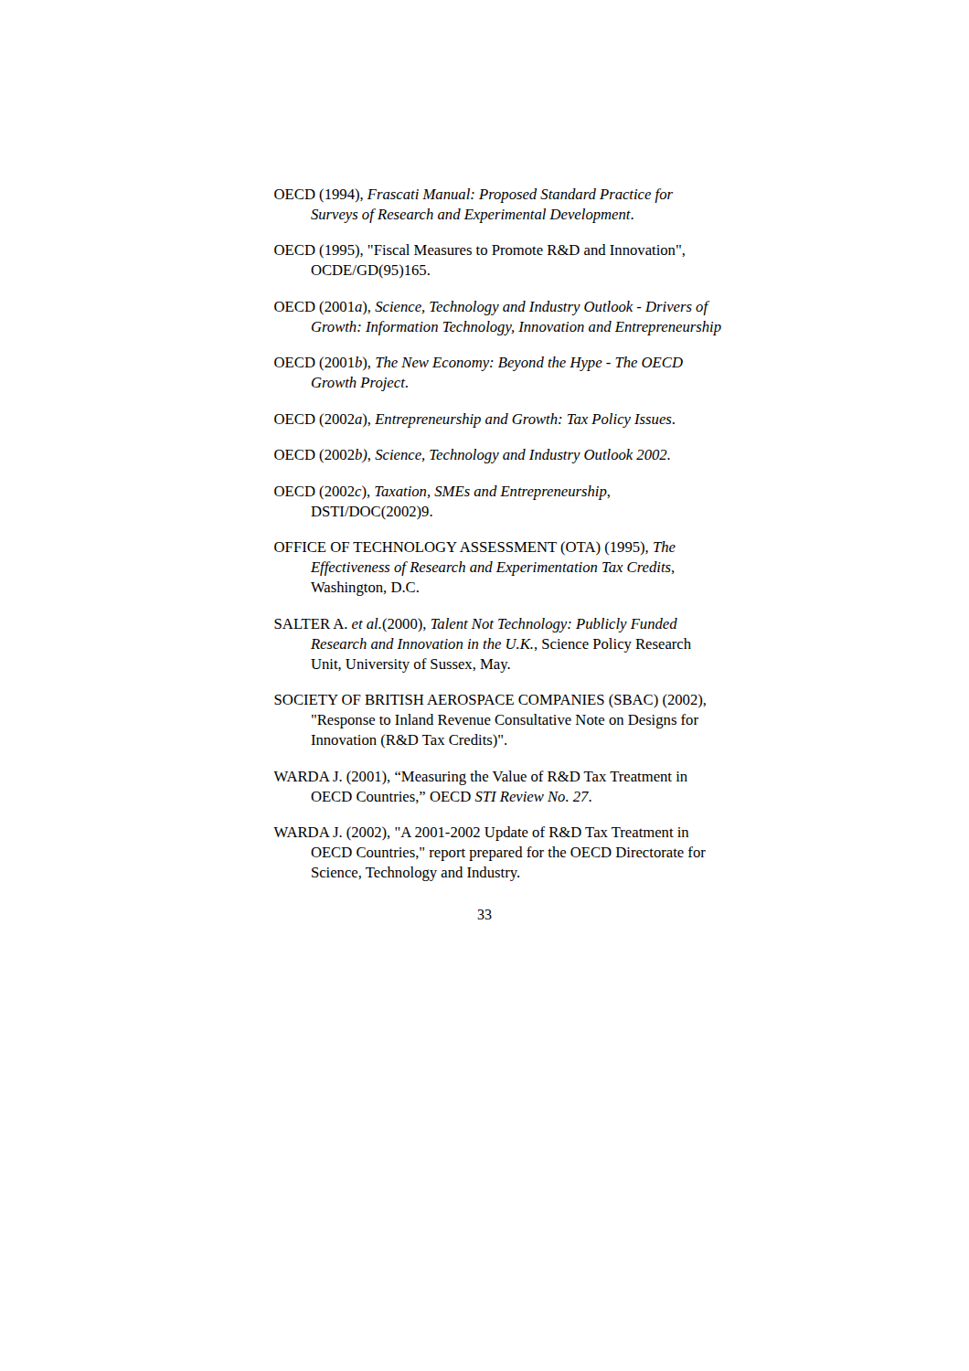OECD (1994), Frascati Manual: Proposed Standard Practice for Surveys of Research and Experimental Development.
OECD (1995), "Fiscal Measures to Promote R&D and Innovation", OCDE/GD(95)165.
OECD (2001a), Science, Technology and Industry Outlook - Drivers of Growth: Information Technology, Innovation and Entrepreneurship
OECD (2001b), The New Economy: Beyond the Hype - The OECD Growth Project.
OECD (2002a), Entrepreneurship and Growth: Tax Policy Issues.
OECD (2002b), Science, Technology and Industry Outlook 2002.
OECD (2002c), Taxation, SMEs and Entrepreneurship, DSTI/DOC(2002)9.
OFFICE OF TECHNOLOGY ASSESSMENT (OTA) (1995), The Effectiveness of Research and Experimentation Tax Credits, Washington, D.C.
SALTER A. et al.(2000), Talent Not Technology: Publicly Funded Research and Innovation in the U.K., Science Policy Research Unit, University of Sussex, May.
SOCIETY OF BRITISH AEROSPACE COMPANIES (SBAC) (2002), "Response to Inland Revenue Consultative Note on Designs for Innovation (R&D Tax Credits)".
WARDA J. (2001), “Measuring the Value of R&D Tax Treatment in OECD Countries,” OECD STI Review No. 27.
WARDA J. (2002), "A 2001-2002 Update of R&D Tax Treatment in OECD Countries," report prepared for the OECD Directorate for Science, Technology and Industry.
33